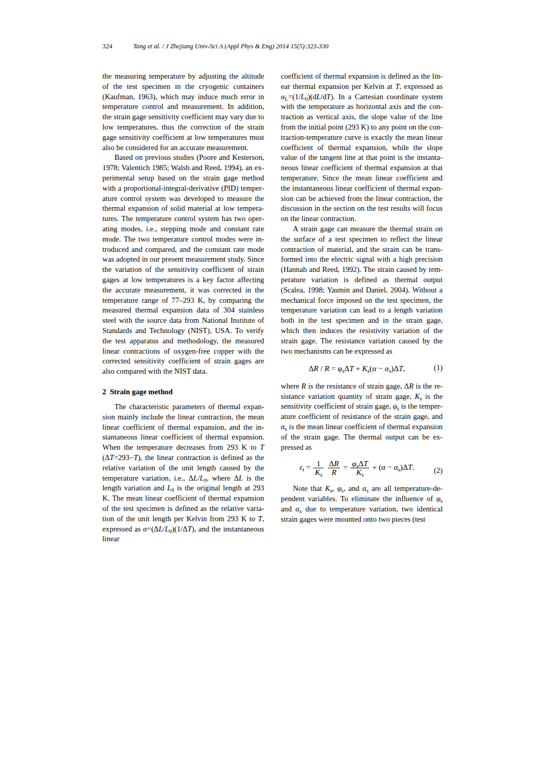324 Tang et al. / J Zhejiang Univ-Sci A (Appl Phys & Eng) 2014 15(5):323-330
the measuring temperature by adjusting the altitude of the test specimen in the cryogenic containers (Kaufman, 1963), which may induce much error in temperature control and measurement. In addition, the strain gage sensitivity coefficient may vary due to low temperatures, thus the correction of the strain gage sensitivity coefficient at low temperatures must also be considered for an accurate measurement.
Based on previous studies (Poore and Kesterson, 1978; Valentich 1985; Walsh and Reed, 1994), an experimental setup based on the strain gage method with a proportional-integral-derivative (PID) temperature control system was developed to measure the thermal expansion of solid material at low temperatures. The temperature control system has two operating modes, i.e., stepping mode and constant rate mode. The two temperature control modes were introduced and compared, and the constant rate mode was adopted in our present measurement study. Since the variation of the sensitivity coefficient of strain gages at low temperatures is a key factor affecting the accurate measurement, it was corrected in the temperature range of 77–293 K, by comparing the measured thermal expansion data of 304 stainless steel with the source data from National Institute of Standards and Technology (NIST), USA. To verify the test apparatus and methodology, the measured linear contractions of oxygen-free copper with the corrected sensitivity coefficient of strain gages are also compared with the NIST data.
2 Strain gage method
The characteristic parameters of thermal expansion mainly include the linear contraction, the mean linear coefficient of thermal expansion, and the instantaneous linear coefficient of thermal expansion. When the temperature decreases from 293 K to T (ΔT=293−T), the linear contraction is defined as the relative variation of the unit length caused by the temperature variation, i.e., ΔL/L0, where ΔL is the length variation and L0 is the original length at 293 K. The mean linear coefficient of thermal expansion of the test specimen is defined as the relative variation of the unit length per Kelvin from 293 K to T, expressed as α=(ΔL/L0)(1/ΔT), and the instantaneous linear
coefficient of thermal expansion is defined as the linear thermal expansion per Kelvin at T, expressed as αL=(1/L0)(dL/dT). In a Cartesian coordinate system with the temperature as horizontal axis and the contraction as vertical axis, the slope value of the line from the initial point (293 K) to any point on the contraction-temperature curve is exactly the mean linear coefficient of thermal expansion, while the slope value of the tangent line at that point is the instantaneous linear coefficient of thermal expansion at that temperature. Since the mean linear coefficient and the instantaneous linear coefficient of thermal expansion can be achieved from the linear contraction, the discussion in the section on the test results will focus on the linear contraction.
A strain gage can measure the thermal strain on the surface of a test specimen to reflect the linear contraction of material, and the strain can be transformed into the electric signal with a high precision (Hannah and Reed, 1992). The strain caused by temperature variation is defined as thermal output (Scalea, 1998; Yasmin and Daniel, 2004). Without a mechanical force imposed on the test specimen, the temperature variation can lead to a length variation both in the test specimen and in the strain gage, which then induces the resistivity variation of the strain gage. The resistance variation caused by the two mechanisms can be expressed as
ΔR / R = φsΔT + Ks(α − αs)ΔT, (1)
where R is the resistance of strain gage, ΔR is the resistance variation quantity of strain gage, Ks is the sensitivity coefficient of strain gage, φs is the temperature coefficient of resistance of the strain gage, and αs is the mean linear coefficient of thermal expansion of the strain gage. The thermal output can be expressed as
εt = 1 Ks ΔR R = φsΔT Ks + (α − αs)ΔT. (2)
Note that Ks, φs, and αs are all temperature-dependent variables. To eliminate the influence of φs and αs due to temperature variation, two identical strain gages were mounted onto two pieces (test